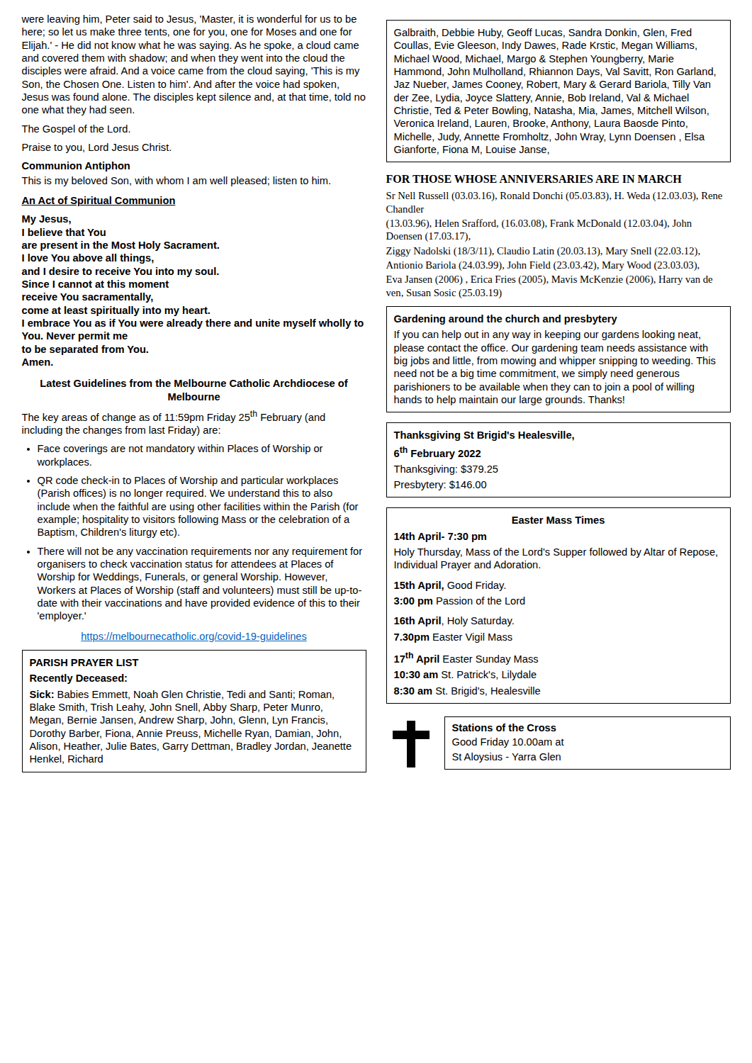were leaving him, Peter said to Jesus, 'Master, it is wonderful for us to be here; so let us make three tents, one for you, one for Moses and one for Elijah.' - He did not know what he was saying. As he spoke, a cloud came and covered them with shadow; and when they went into the cloud the disciples were afraid. And a voice came from the cloud saying, 'This is my Son, the Chosen One. Listen to him'. And after the voice had spoken, Jesus was found alone. The disciples kept silence and, at that time, told no one what they had seen.
The Gospel of the Lord.
Praise to you, Lord Jesus Christ.
Communion Antiphon
This is my beloved Son, with whom I am well pleased; listen to him.
An Act of Spiritual Communion
My Jesus,
I believe that You
are present in the Most Holy Sacrament.
I love You above all things,
and I desire to receive You into my soul.
Since I cannot at this moment
receive You sacramentally,
come at least spiritually into my heart.
I embrace You as if You were already there and unite myself wholly to You. Never permit me
to be separated from You.
Amen.
Latest Guidelines from the Melbourne Catholic Archdiocese of Melbourne
The key areas of change as of 11:59pm Friday 25th February (and including the changes from last Friday) are:
Face coverings are not mandatory within Places of Worship or workplaces.
QR code check-in to Places of Worship and particular workplaces (Parish offices) is no longer required. We understand this to also include when the faithful are using other facilities within the Parish (for example; hospitality to visitors following Mass or the celebration of a Baptism, Children's liturgy etc).
There will not be any vaccination requirements nor any requirement for organisers to check vaccination status for attendees at Places of Worship for Weddings, Funerals, or general Worship. However, Workers at Places of Worship (staff and volunteers) must still be up-to-date with their vaccinations and have provided evidence of this to their 'employer.'
https://melbournecatholic.org/covid-19-guidelines
PARISH PRAYER LIST
Recently Deceased:
Sick: Babies Emmett, Noah Glen Christie, Tedi and Santi; Roman, Blake Smith, Trish Leahy, John Snell, Abby Sharp, Peter Munro, Megan, Bernie Jansen, Andrew Sharp, John, Glenn, Lyn Francis, Dorothy Barber, Fiona, Annie Preuss, Michelle Ryan, Damian, John, Alison, Heather, Julie Bates, Garry Dettman, Bradley Jordan, Jeanette Henkel, Richard
Galbraith, Debbie Huby, Geoff Lucas, Sandra Donkin, Glen, Fred Coullas, Evie Gleeson, Indy Dawes, Rade Krstic, Megan Williams, Michael Wood, Michael, Margo & Stephen Youngberry, Marie Hammond, John Mulholland, Rhiannon Days, Val Savitt, Ron Garland, Jaz Nueber, James Cooney, Robert, Mary & Gerard Bariola, Tilly Van der Zee, Lydia, Joyce Slattery, Annie, Bob Ireland, Val & Michael Christie, Ted & Peter Bowling, Natasha, Mia, James, Mitchell Wilson, Veronica Ireland, Lauren, Brooke, Anthony, Laura Baosde Pinto, Michelle, Judy, Annette Fromholtz, John Wray, Lynn Doensen , Elsa Gianforte, Fiona M, Louise Janse,
For those whose anniversaries are in March
Sr Nell Russell (03.03.16), Ronald Donchi (05.03.83), H. Weda (12.03.03), Rene Chandler
(13.03.96), Helen Srafford, (16.03.08), Frank McDonald (12.03.04), John Doensen (17.03.17),
Ziggy Nadolski (18/3/11), Claudio Latin (20.03.13), Mary Snell (22.03.12),
Antionio Bariola (24.03.99), John Field (23.03.42), Mary Wood (23.03.03),
Eva Jansen (2006) , Erica Fries (2005), Mavis McKenzie (2006), Harry van de ven, Susan Sosic (25.03.19)
Gardening around the church and presbytery
If you can help out in any way in keeping our gardens looking neat, please contact the office. Our gardening team needs assistance with big jobs and little, from mowing and whipper snipping to weeding. This need not be a big time commitment, we simply need generous parishioners to be available when they can to join a pool of willing hands to help maintain our large grounds. Thanks!
Thanksgiving St Brigid's Healesville,
6th February 2022
Thanksgiving: $379.25
Presbytery: $146.00
Easter Mass Times
14th April- 7:30 pm
Holy Thursday, Mass of the Lord's Supper followed by Altar of Repose, Individual Prayer and Adoration.
15th April, Good Friday.
3:00 pm Passion of the Lord
16th April, Holy Saturday.
7.30pm Easter Vigil Mass
17th April Easter Sunday Mass
10:30 am St. Patrick's, Lilydale
8:30 am St. Brigid's, Healesville
Stations of the Cross
Good Friday 10.00am at
St Aloysius - Yarra Glen